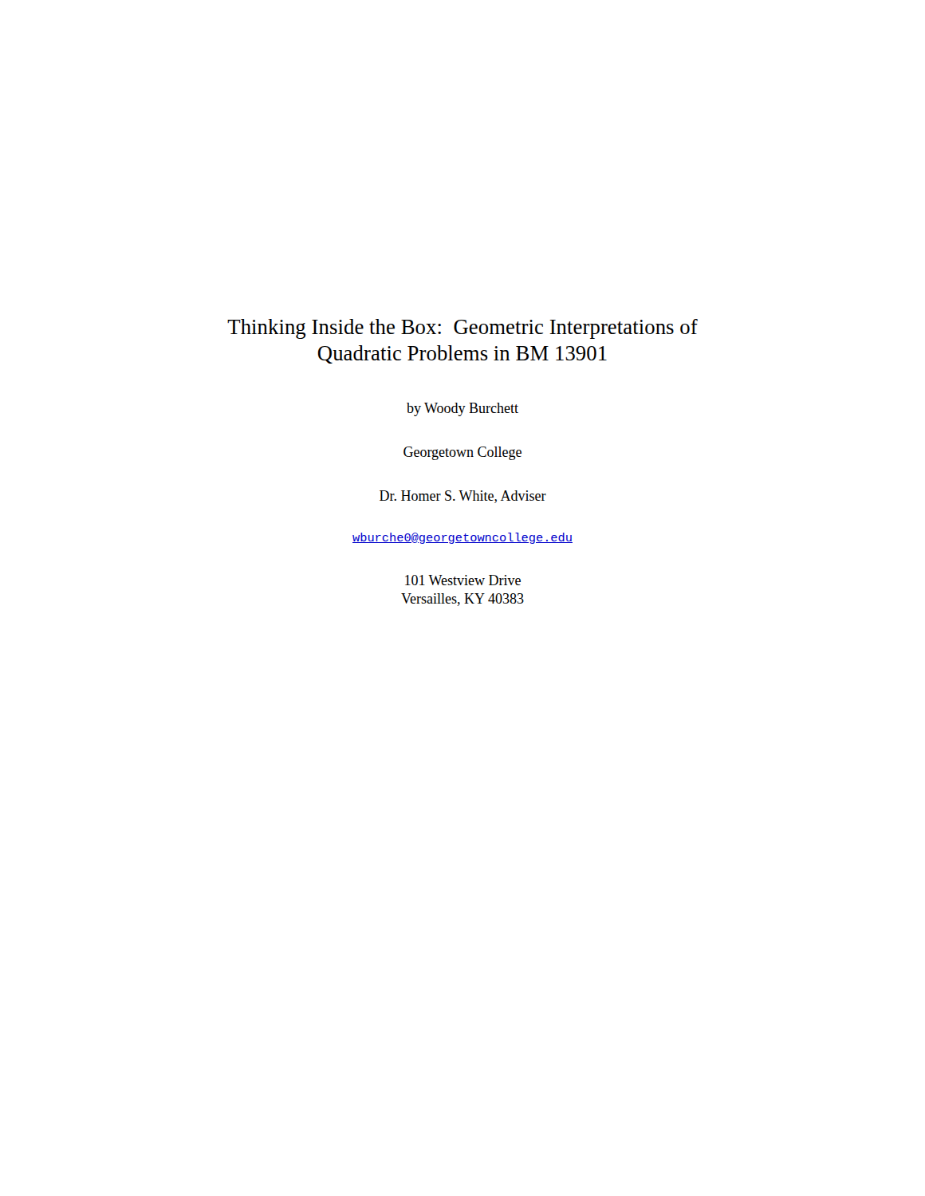Thinking Inside the Box: Geometric Interpretations of Quadratic Problems in BM 13901
by Woody Burchett
Georgetown College
Dr. Homer S. White, Adviser
wburche0@georgetowncollege.edu
101 Westview Drive
Versailles, KY 40383